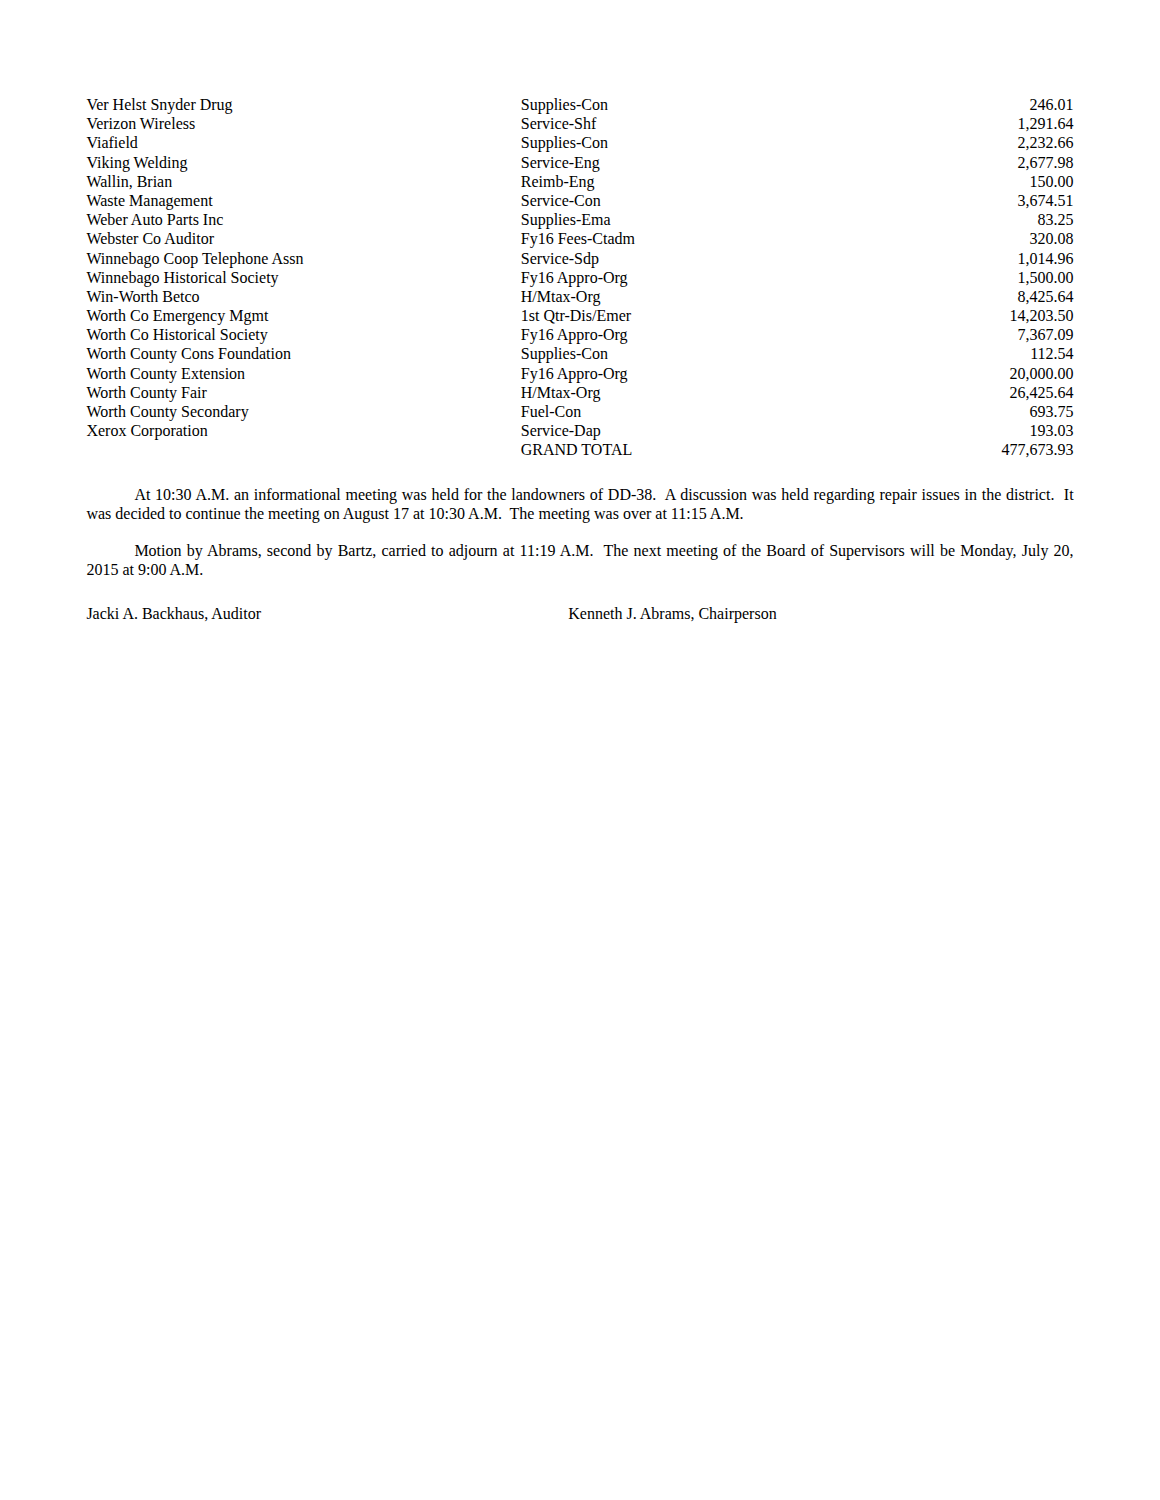| Ver Helst Snyder Drug | Supplies-Con | 246.01 |
| Verizon Wireless | Service-Shf | 1,291.64 |
| Viafield | Supplies-Con | 2,232.66 |
| Viking Welding | Service-Eng | 2,677.98 |
| Wallin, Brian | Reimb-Eng | 150.00 |
| Waste Management | Service-Con | 3,674.51 |
| Weber Auto Parts Inc | Supplies-Ema | 83.25 |
| Webster Co Auditor | Fy16 Fees-Ctadm | 320.08 |
| Winnebago Coop Telephone Assn | Service-Sdp | 1,014.96 |
| Winnebago Historical Society | Fy16 Appro-Org | 1,500.00 |
| Win-Worth Betco | H/Mtax-Org | 8,425.64 |
| Worth Co Emergency Mgmt | 1st Qtr-Dis/Emer | 14,203.50 |
| Worth Co Historical Society | Fy16 Appro-Org | 7,367.09 |
| Worth County Cons Foundation | Supplies-Con | 112.54 |
| Worth County Extension | Fy16 Appro-Org | 20,000.00 |
| Worth County Fair | H/Mtax-Org | 26,425.64 |
| Worth County Secondary | Fuel-Con | 693.75 |
| Xerox Corporation | Service-Dap | 193.03 |
| | GRAND TOTAL | 477,673.93 |
At 10:30 A.M. an informational meeting was held for the landowners of DD-38. A discussion was held regarding repair issues in the district. It was decided to continue the meeting on August 17 at 10:30 A.M. The meeting was over at 11:15 A.M.
Motion by Abrams, second by Bartz, carried to adjourn at 11:19 A.M. The next meeting of the Board of Supervisors will be Monday, July 20, 2015 at 9:00 A.M.
Jacki A. Backhaus, Auditor Kenneth J. Abrams, Chairperson